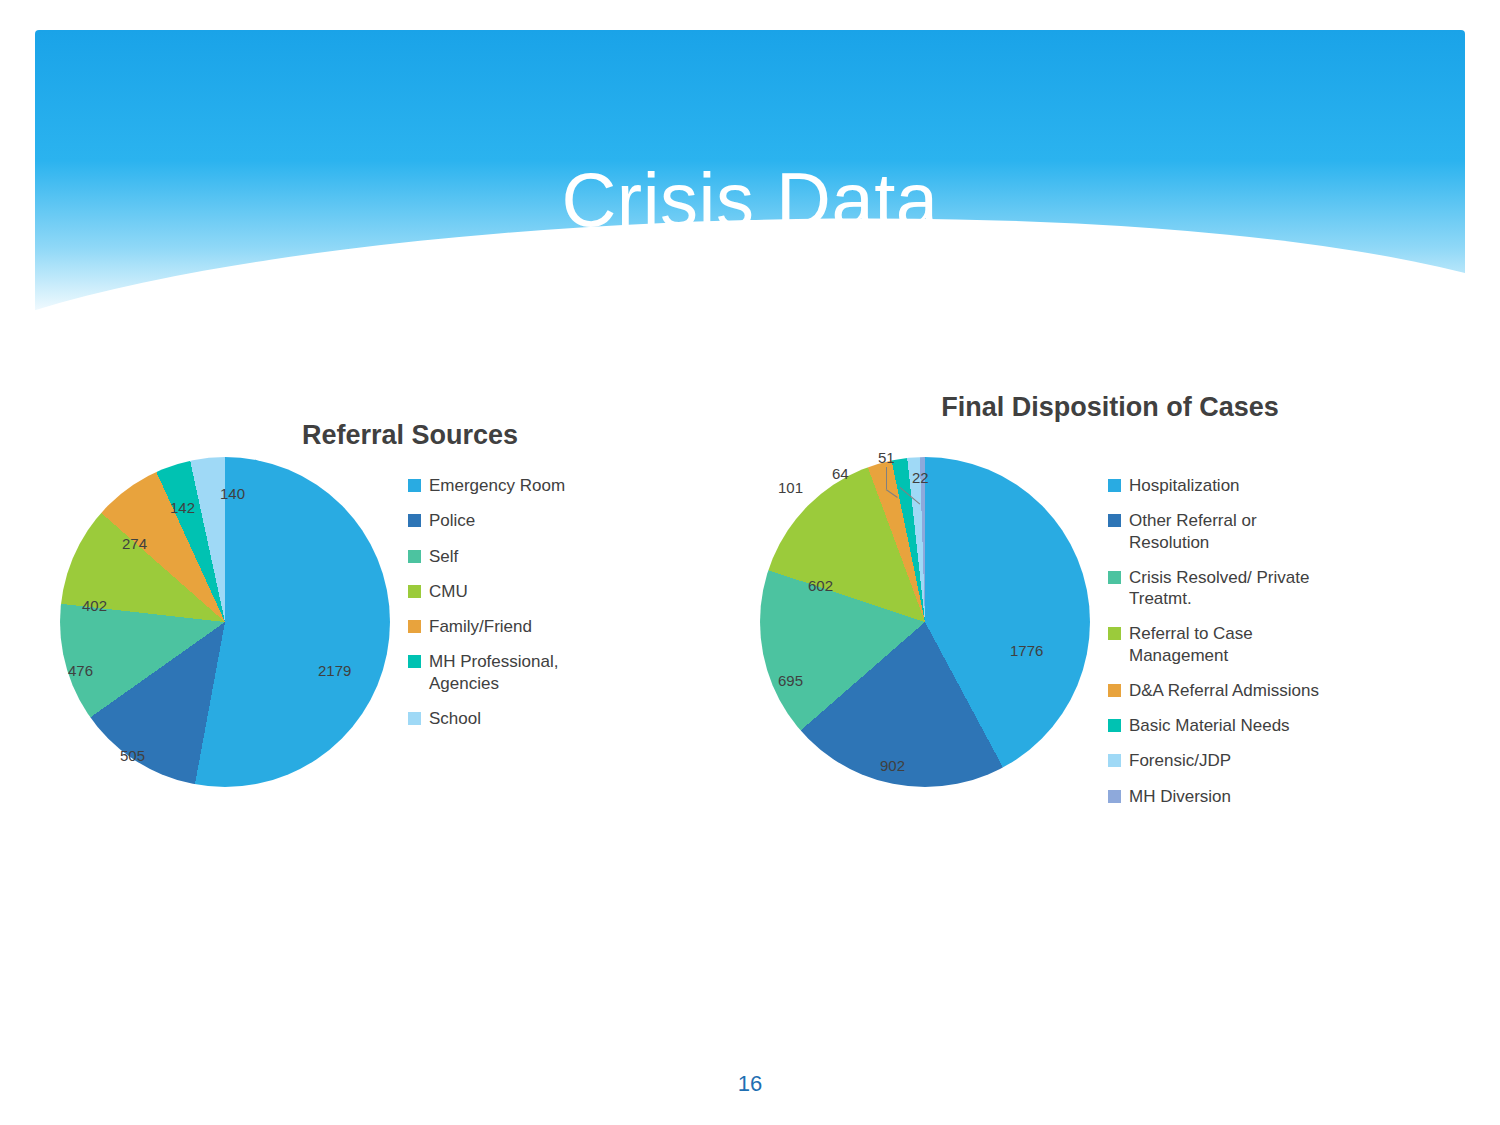Crisis Data
Referral Sources
2179 505 476 402 274 142 140
Emergency Room
Police
Self
CMU
Family/Friend
MH Professional, Agencies
School
Final Disposition of Cases
1776 902 695 602 101 64 51 22
Hospitalization
Other Referral or Resolution
Crisis Resolved/ Private Treatmt.
Referral to Case Management
D&A Referral Admissions
Basic Material Needs
Forensic/JDP
MH Diversion
16